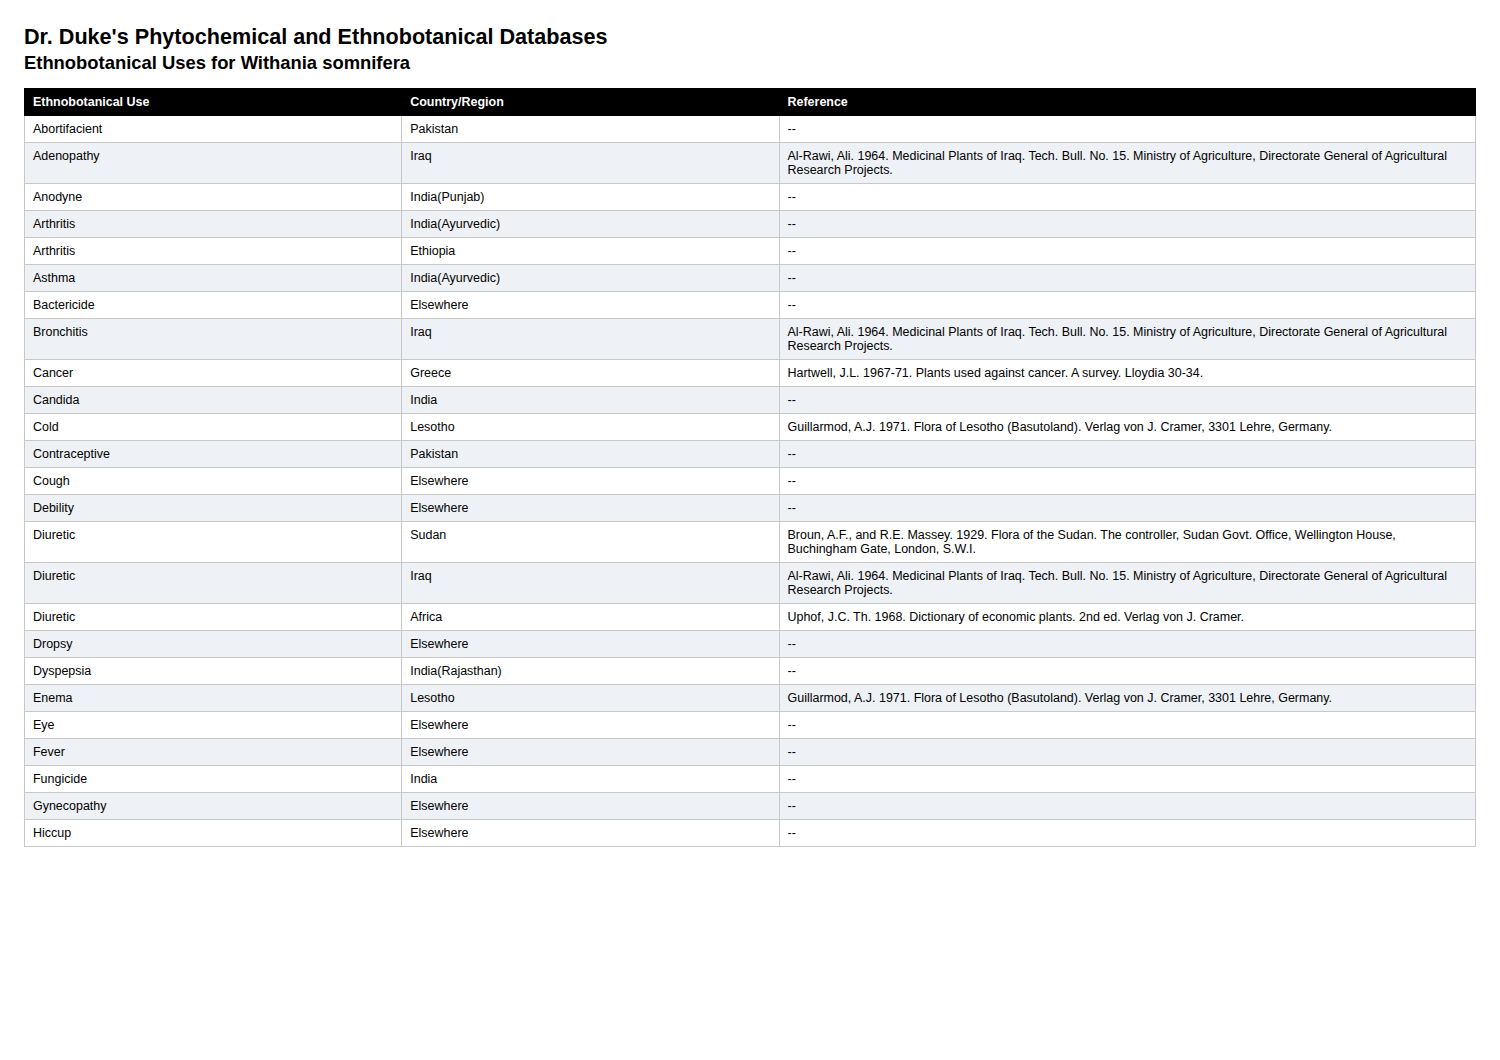Dr. Duke's Phytochemical and Ethnobotanical Databases
Ethnobotanical Uses for Withania somnifera
| Ethnobotanical Use | Country/Region | Reference |
| --- | --- | --- |
| Abortifacient | Pakistan | -- |
| Adenopathy | Iraq | Al-Rawi, Ali. 1964. Medicinal Plants of Iraq. Tech. Bull. No. 15. Ministry of Agriculture, Directorate General of Agricultural Research Projects. |
| Anodyne | India(Punjab) | -- |
| Arthritis | India(Ayurvedic) | -- |
| Arthritis | Ethiopia | -- |
| Asthma | India(Ayurvedic) | -- |
| Bactericide | Elsewhere | -- |
| Bronchitis | Iraq | Al-Rawi, Ali. 1964. Medicinal Plants of Iraq. Tech. Bull. No. 15. Ministry of Agriculture, Directorate General of Agricultural Research Projects. |
| Cancer | Greece | Hartwell, J.L. 1967-71. Plants used against cancer. A survey. Lloydia 30-34. |
| Candida | India | -- |
| Cold | Lesotho | Guillarmod, A.J. 1971. Flora of Lesotho (Basutoland). Verlag von J. Cramer, 3301 Lehre, Germany. |
| Contraceptive | Pakistan | -- |
| Cough | Elsewhere | -- |
| Debility | Elsewhere | -- |
| Diuretic | Sudan | Broun, A.F., and R.E. Massey. 1929. Flora of the Sudan. The controller, Sudan Govt. Office, Wellington House, Buchingham Gate, London, S.W.I. |
| Diuretic | Iraq | Al-Rawi, Ali. 1964. Medicinal Plants of Iraq. Tech. Bull. No. 15. Ministry of Agriculture, Directorate General of Agricultural Research Projects. |
| Diuretic | Africa | Uphof, J.C. Th. 1968. Dictionary of economic plants. 2nd ed. Verlag von J. Cramer. |
| Dropsy | Elsewhere | -- |
| Dyspepsia | India(Rajasthan) | -- |
| Enema | Lesotho | Guillarmod, A.J. 1971. Flora of Lesotho (Basutoland). Verlag von J. Cramer, 3301 Lehre, Germany. |
| Eye | Elsewhere | -- |
| Fever | Elsewhere | -- |
| Fungicide | India | -- |
| Gynecopathy | Elsewhere | -- |
| Hiccup | Elsewhere | -- |